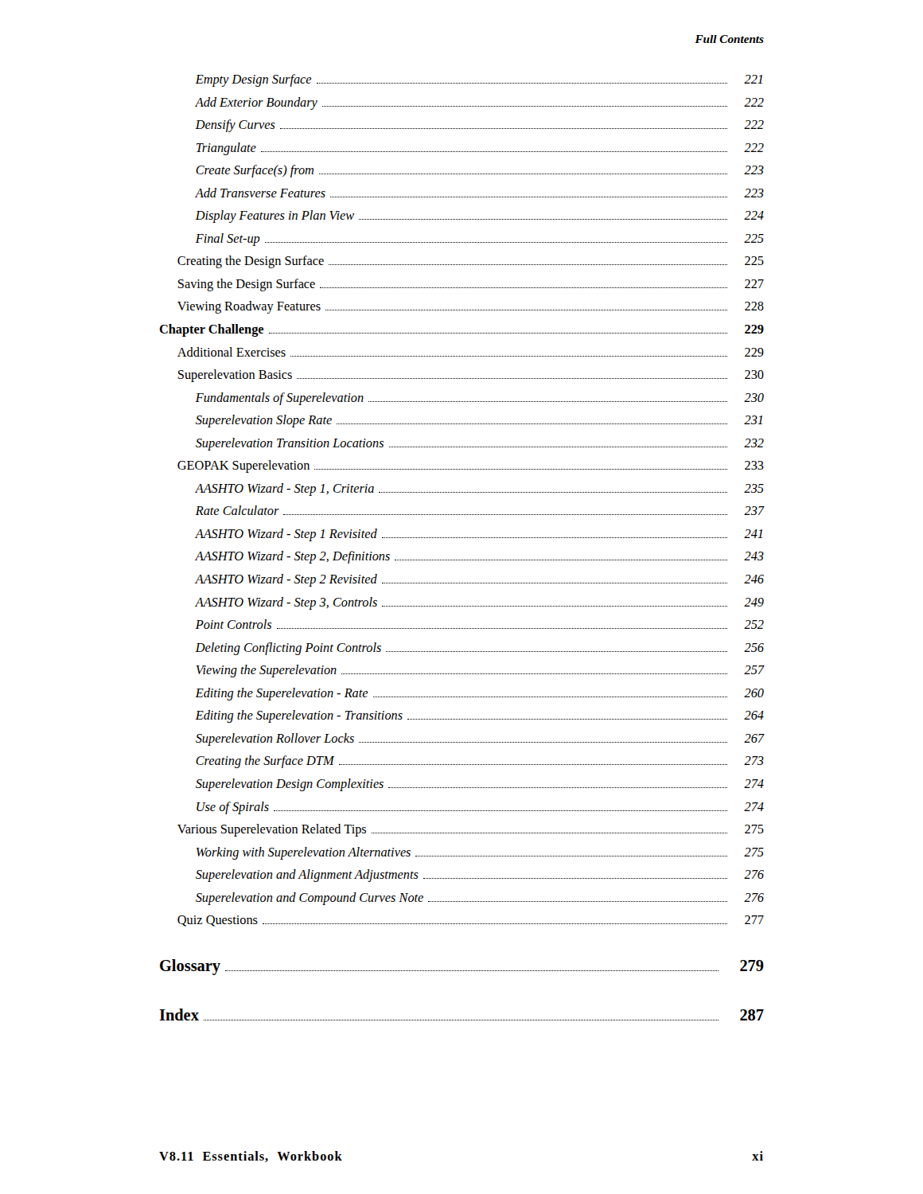Full Contents
Empty Design Surface 221
Add Exterior Boundary 222
Densify Curves 222
Triangulate 222
Create Surface(s) from 223
Add Transverse Features 223
Display Features in Plan View 224
Final Set-up 225
Creating the Design Surface 225
Saving the Design Surface 227
Viewing Roadway Features 228
Chapter Challenge 229
Additional Exercises 229
Superelevation Basics 230
Fundamentals of Superelevation 230
Superelevation Slope Rate 231
Superelevation Transition Locations 232
GEOPAK Superelevation 233
AASHTO Wizard - Step 1, Criteria 235
Rate Calculator 237
AASHTO Wizard - Step 1 Revisited 241
AASHTO Wizard - Step 2, Definitions 243
AASHTO Wizard - Step 2 Revisited 246
AASHTO Wizard - Step 3, Controls 249
Point Controls 252
Deleting Conflicting Point Controls 256
Viewing the Superelevation 257
Editing the Superelevation - Rate 260
Editing the Superelevation - Transitions 264
Superelevation Rollover Locks 267
Creating the Surface DTM 273
Superelevation Design Complexities 274
Use of Spirals 274
Various Superelevation Related Tips 275
Working with Superelevation Alternatives 275
Superelevation and Alignment Adjustments 276
Superelevation and Compound Curves Note 276
Quiz Questions 277
Glossary 279
Index 287
V8.11 Essentials, Workbook xi